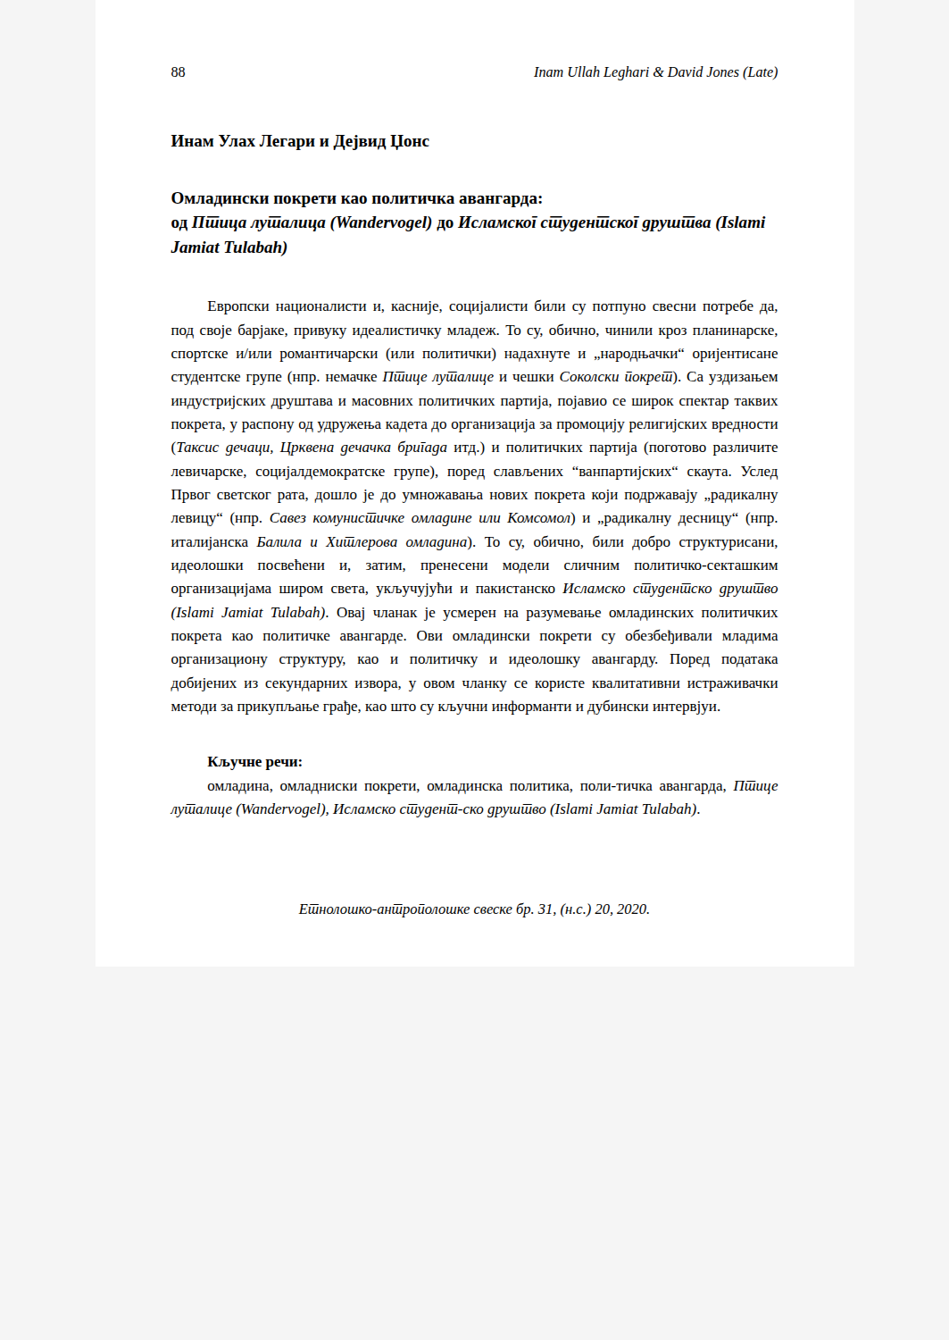88 Inam Ullah Leghari & David Jones (Late)
Инам Улах Легари и Дејвид Џонс
Омладински покрети као политичка авангарда:
од Птица луталица (Wandervogel) до Исламског студентског друштва (Islami Jamiat Tulabah)
Европски националисти и, касније, социјалисти били су потпуно свесни потребе да, под своје барјаке, привуку идеалистичку младеж. То су, обично, чинили кроз планинарске, спортске и/или романтичарски (или политички) надахнуте и „народњачки“ оријентисане студентске групе (нпр. немачке Птице луталице и чешки Соколски покрет). Са уздизањем индустријских друштава и масовних политичких партија, појавио се широк спектар таквих покрета, у распону од удружења кадета до организација за промоцију религијских вредности (Таксис дечаци, Црквена дечачка бригада итд.) и политичких партија (поготово различите левичарске, социјалдемократске групе), поред слављених “ванпартијских“ скаута. Услед Првог светског рата, дошло је до умножавања нових покрета који подржавају „радикалну левицу“ (нпр. Савез комунистичке омладине или Комсомол) и „радикалну десницу“ (нпр. италијанска Балила и Хитлерова омладина). То су, обично, били добро структурисани, идеолошки посвећени и, затим, пренесени модели сличним политичко-секташким организацијама широм света, укључујући и пакистанско Исламско студентско друштво (Islami Jamiat Tulabah). Овај чланак је усмерен на разумевање омладинских политичких покрета као политичке авангарде. Ови омладински покрети су обезбеђивали младима организациону структуру, као и политичку и идеолошку авангарду. Поред података добијених из секундарних извора, у овом чланку се користе квалитативни истраживачки методи за прикупљање грађе, као што су кључни информанти и дубински интервјуи.
Кључне речи:
омладина, омладниски покрети, омладинска политика, поли-тичка авангарда, Птице луталице (Wandervogel), Исламско студент-ско друштво (Islami Jamiat Tulabah).
Етнолошко-антрополошке свеске бр. 31, (н.с.) 20, 2020.